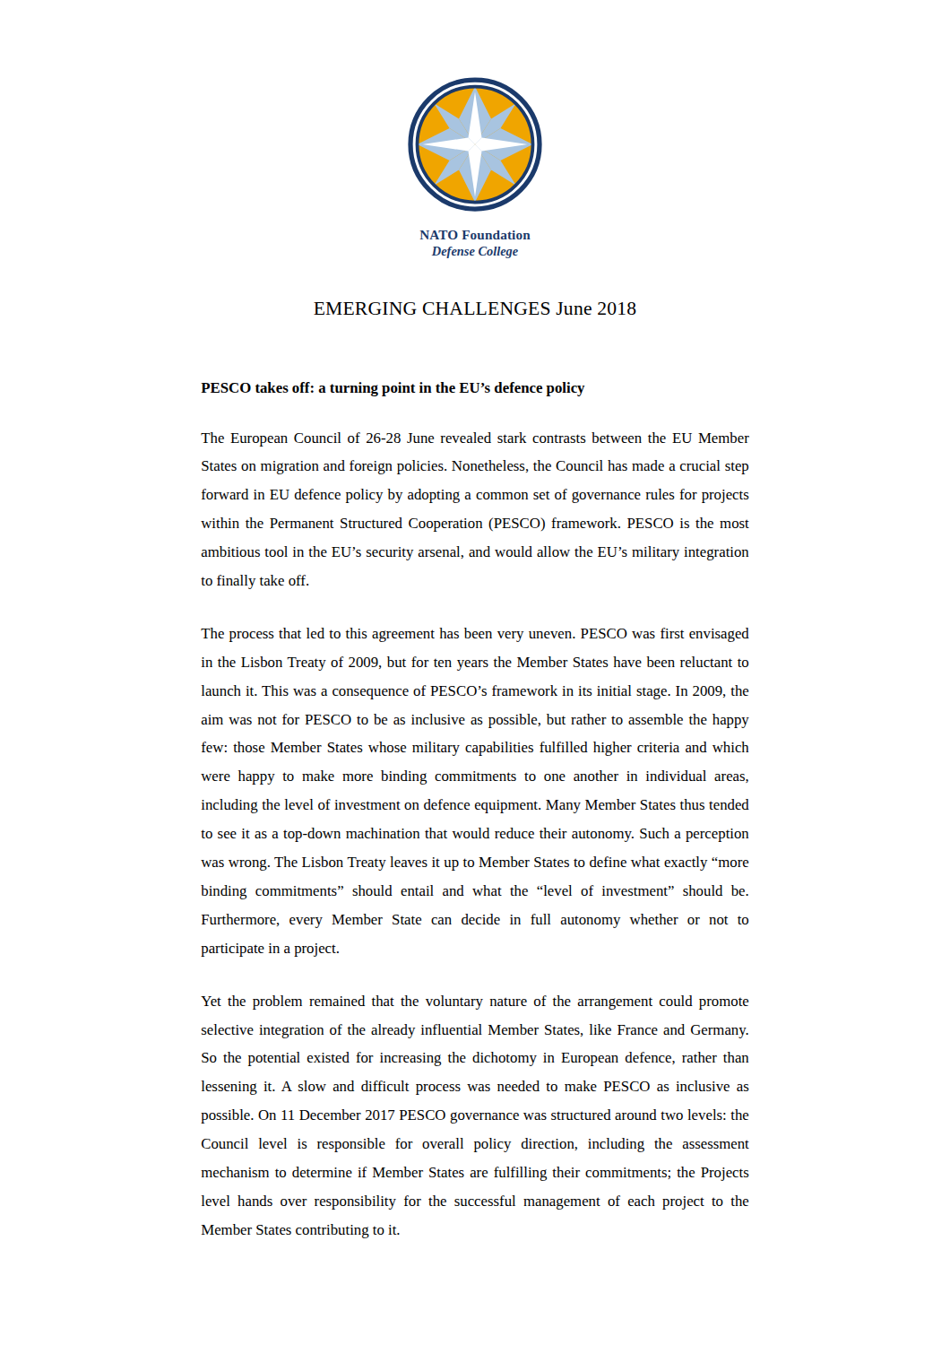NATO Foundation
Defense College
EMERGING CHALLENGES June 2018
PESCO takes off: a turning point in the EU’s defence policy
The European Council of 26-28 June revealed stark contrasts between the EU Member States on migration and foreign policies. Nonetheless, the Council has made a crucial step forward in EU defence policy by adopting a common set of governance rules for projects within the Permanent Structured Cooperation (PESCO) framework. PESCO is the most ambitious tool in the EU’s security arsenal, and would allow the EU’s military integration to finally take off.
The process that led to this agreement has been very uneven. PESCO was first envisaged in the Lisbon Treaty of 2009, but for ten years the Member States have been reluctant to launch it. This was a consequence of PESCO’s framework in its initial stage. In 2009, the aim was not for PESCO to be as inclusive as possible, but rather to assemble the happy few: those Member States whose military capabilities fulfilled higher criteria and which were happy to make more binding commitments to one another in individual areas, including the level of investment on defence equipment. Many Member States thus tended to see it as a top-down machination that would reduce their autonomy. Such a perception was wrong. The Lisbon Treaty leaves it up to Member States to define what exactly “more binding commitments” should entail and what the “level of investment” should be. Furthermore, every Member State can decide in full autonomy whether or not to participate in a project.
Yet the problem remained that the voluntary nature of the arrangement could promote selective integration of the already influential Member States, like France and Germany. So the potential existed for increasing the dichotomy in European defence, rather than lessening it. A slow and difficult process was needed to make PESCO as inclusive as possible. On 11 December 2017 PESCO governance was structured around two levels: the Council level is responsible for overall policy direction, including the assessment mechanism to determine if Member States are fulfilling their commitments; the Projects level hands over responsibility for the successful management of each project to the Member States contributing to it.